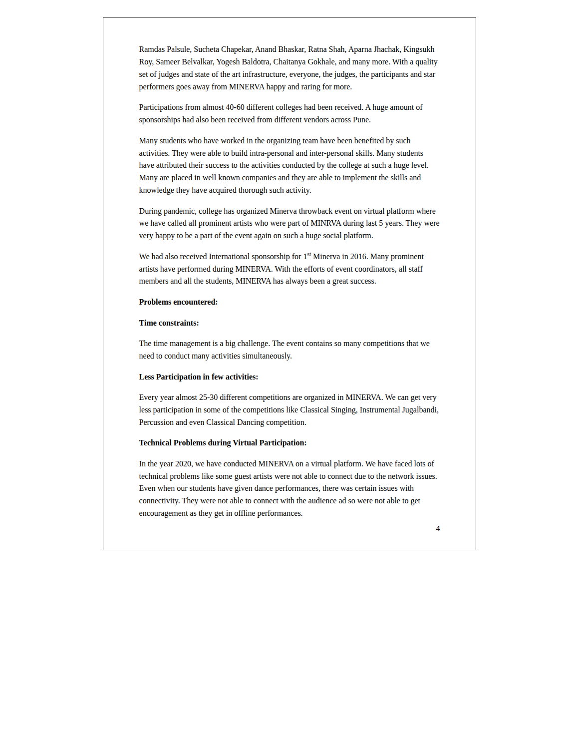Ramdas Palsule, Sucheta Chapekar, Anand Bhaskar, Ratna Shah, Aparna Jhachak, Kingsukh Roy, Sameer Belvalkar, Yogesh Baldotra, Chaitanya Gokhale, and many more. With a quality set of judges and state of the art infrastructure, everyone, the judges, the participants and star performers goes away from MINERVA happy and raring for more.
Participations from almost 40-60 different colleges had been received. A huge amount of sponsorships had also been received from different vendors across Pune.
Many students who have worked in the organizing team have been benefited by such activities. They were able to build intra-personal and inter-personal skills. Many students have attributed their success to the activities conducted by the college at such a huge level. Many are placed in well known companies and they are able to implement the skills and knowledge they have acquired thorough such activity.
During pandemic, college has organized Minerva throwback event on virtual platform where we have called all prominent artists who were part of MINRVA during last 5 years. They were very happy to be a part of the event again on such a huge social platform.
We had also received International sponsorship for 1st Minerva in 2016. Many prominent artists have performed during MINERVA. With the efforts of event coordinators, all staff members and all the students, MINERVA has always been a great success.
Problems encountered:
Time constraints:
The time management is a big challenge. The event contains so many competitions that we need to conduct many activities simultaneously.
Less Participation in few activities:
Every year almost 25-30 different competitions are organized in MINERVA. We can get very less participation in some of the competitions like Classical Singing, Instrumental Jugalbandi, Percussion and even Classical Dancing competition.
Technical Problems during Virtual Participation:
In the year 2020, we have conducted MINERVA on a virtual platform. We have faced lots of technical problems like some guest artists were not able to connect due to the network issues. Even when our students have given dance performances, there was certain issues with connectivity. They were not able to connect with the audience ad so were not able to get encouragement as they get in offline performances.
4